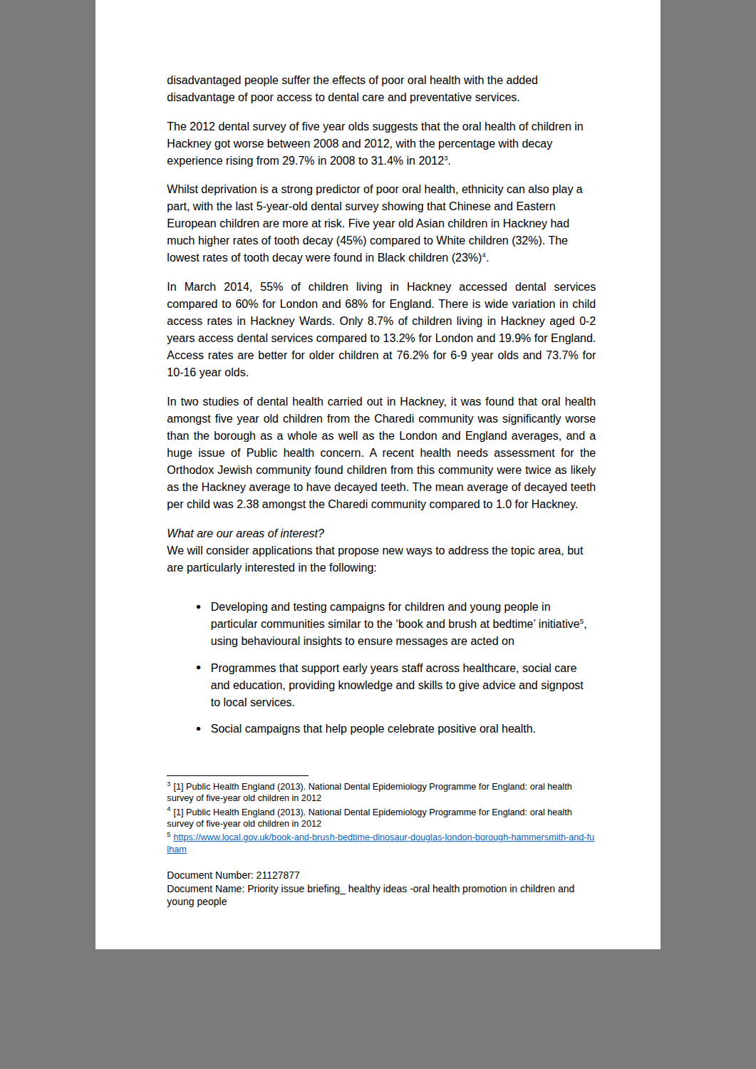disadvantaged people suffer the effects of poor oral health with the added disadvantage of poor access to dental care and preventative services.
The 2012 dental survey of five year olds suggests that the oral health of children in Hackney got worse between 2008 and 2012, with the percentage with decay experience rising from 29.7% in 2008 to 31.4% in 20123.
Whilst deprivation is a strong predictor of poor oral health, ethnicity can also play a part, with the last 5-year-old dental survey showing that Chinese and Eastern European children are more at risk. Five year old Asian children in Hackney had much higher rates of tooth decay (45%) compared to White children (32%). The lowest rates of tooth decay were found in Black children (23%)4.
In March 2014, 55% of children living in Hackney accessed dental services compared to 60% for London and 68% for England. There is wide variation in child access rates in Hackney Wards. Only 8.7% of children living in Hackney aged 0-2 years access dental services compared to 13.2% for London and 19.9% for England. Access rates are better for older children at 76.2% for 6-9 year olds and 73.7% for 10-16 year olds.
In two studies of dental health carried out in Hackney, it was found that oral health amongst five year old children from the Charedi community was significantly worse than the borough as a whole as well as the London and England averages, and a huge issue of Public health concern. A recent health needs assessment for the Orthodox Jewish community found children from this community were twice as likely as the Hackney average to have decayed teeth. The mean average of decayed teeth per child was 2.38 amongst the Charedi community compared to 1.0 for Hackney.
What are our areas of interest?
We will consider applications that propose new ways to address the topic area, but are particularly interested in the following:
Developing and testing campaigns for children and young people in particular communities similar to the ‘book and brush at bedtime’ initiative5, using behavioural insights to ensure messages are acted on
Programmes that support early years staff across healthcare, social care and education, providing knowledge and skills to give advice and signpost to local services.
Social campaigns that help people celebrate positive oral health.
3 [1] Public Health England (2013). National Dental Epidemiology Programme for England: oral health survey of five-year old children in 2012
4 [1] Public Health England (2013). National Dental Epidemiology Programme for England: oral health survey of five-year old children in 2012
5 https://www.local.gov.uk/book-and-brush-bedtime-dinosaur-douglas-london-borough-hammersmith-and-fulham
Document Number: 21127877
Document Name: Priority issue briefing_ healthy ideas -oral health promotion in children and young people